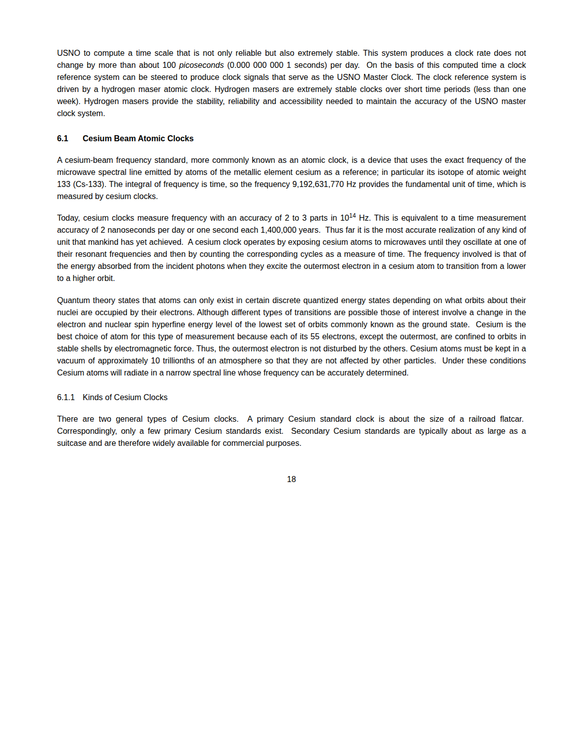USNO to compute a time scale that is not only reliable but also extremely stable. This system produces a clock rate does not change by more than about 100 picoseconds (0.000 000 000 1 seconds) per day. On the basis of this computed time a clock reference system can be steered to produce clock signals that serve as the USNO Master Clock. The clock reference system is driven by a hydrogen maser atomic clock. Hydrogen masers are extremely stable clocks over short time periods (less than one week). Hydrogen masers provide the stability, reliability and accessibility needed to maintain the accuracy of the USNO master clock system.
6.1 Cesium Beam Atomic Clocks
A cesium-beam frequency standard, more commonly known as an atomic clock, is a device that uses the exact frequency of the microwave spectral line emitted by atoms of the metallic element cesium as a reference; in particular its isotope of atomic weight 133 (Cs-133). The integral of frequency is time, so the frequency 9,192,631,770 Hz provides the fundamental unit of time, which is measured by cesium clocks.
Today, cesium clocks measure frequency with an accuracy of 2 to 3 parts in 1014 Hz. This is equivalent to a time measurement accuracy of 2 nanoseconds per day or one second each 1,400,000 years. Thus far it is the most accurate realization of any kind of unit that mankind has yet achieved. A cesium clock operates by exposing cesium atoms to microwaves until they oscillate at one of their resonant frequencies and then by counting the corresponding cycles as a measure of time. The frequency involved is that of the energy absorbed from the incident photons when they excite the outermost electron in a cesium atom to transition from a lower to a higher orbit.
Quantum theory states that atoms can only exist in certain discrete quantized energy states depending on what orbits about their nuclei are occupied by their electrons. Although different types of transitions are possible those of interest involve a change in the electron and nuclear spin hyperfine energy level of the lowest set of orbits commonly known as the ground state. Cesium is the best choice of atom for this type of measurement because each of its 55 electrons, except the outermost, are confined to orbits in stable shells by electromagnetic force. Thus, the outermost electron is not disturbed by the others. Cesium atoms must be kept in a vacuum of approximately 10 trillionths of an atmosphere so that they are not affected by other particles. Under these conditions Cesium atoms will radiate in a narrow spectral line whose frequency can be accurately determined.
6.1.1 Kinds of Cesium Clocks
There are two general types of Cesium clocks. A primary Cesium standard clock is about the size of a railroad flatcar. Correspondingly, only a few primary Cesium standards exist. Secondary Cesium standards are typically about as large as a suitcase and are therefore widely available for commercial purposes.
18